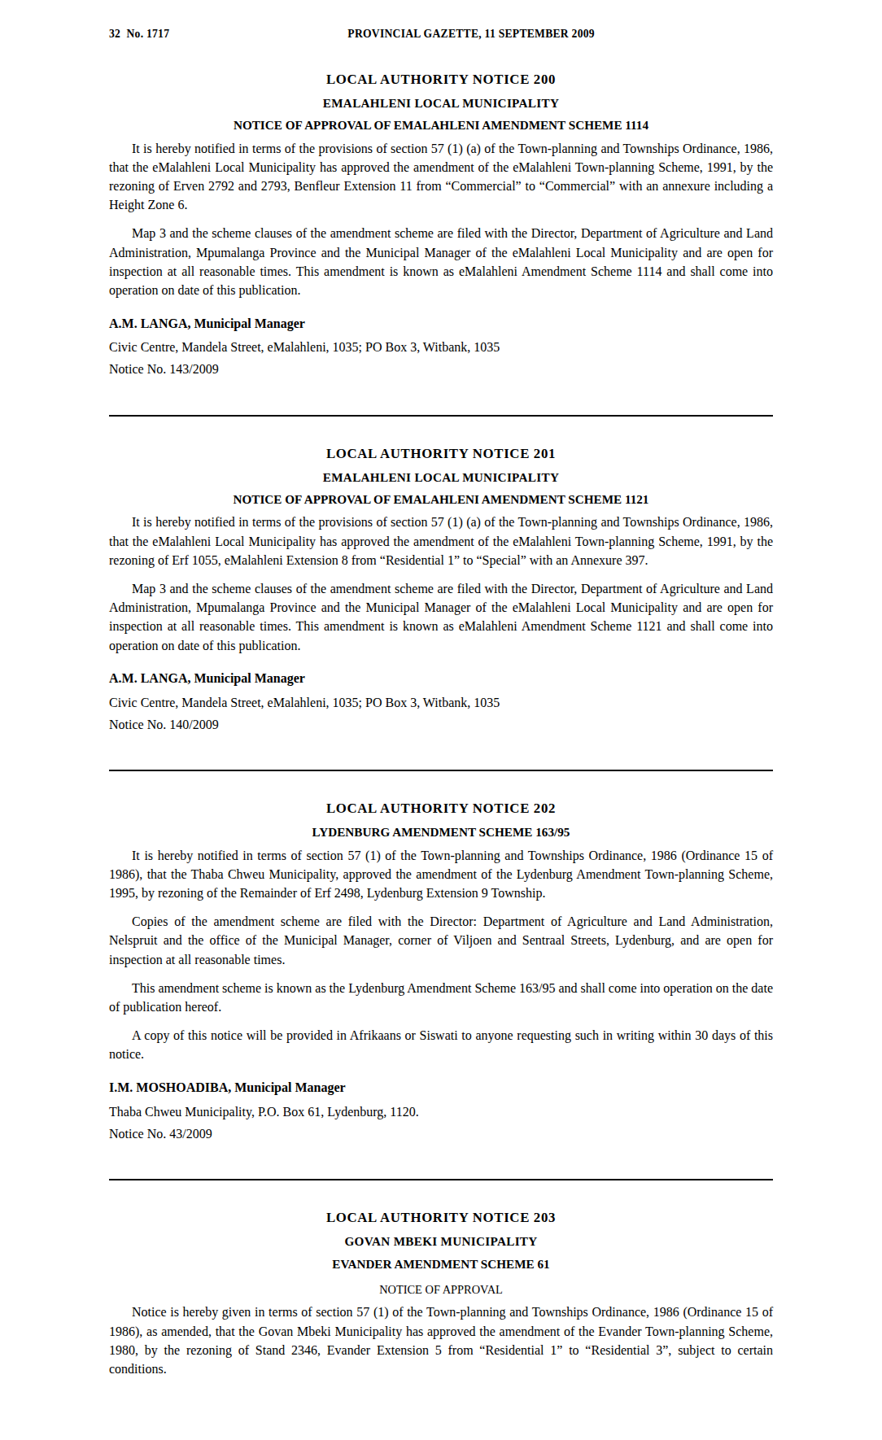32 No. 1717 PROVINCIAL GAZETTE, 11 SEPTEMBER 2009
LOCAL AUTHORITY NOTICE 200
eMALAHLENI LOCAL MUNICIPALITY
NOTICE OF APPROVAL OF eMALAHLENI AMENDMENT SCHEME 1114
It is hereby notified in terms of the provisions of section 57 (1) (a) of the Town-planning and Townships Ordinance, 1986, that the eMalahleni Local Municipality has approved the amendment of the eMalahleni Town-planning Scheme, 1991, by the rezoning of Erven 2792 and 2793, Benfleur Extension 11 from “Commercial” to “Commercial” with an annexure including a Height Zone 6.
Map 3 and the scheme clauses of the amendment scheme are filed with the Director, Department of Agriculture and Land Administration, Mpumalanga Province and the Municipal Manager of the eMalahleni Local Municipality and are open for inspection at all reasonable times. This amendment is known as eMalahleni Amendment Scheme 1114 and shall come into operation on date of this publication.
A.M. LANGA, Municipal Manager
Civic Centre, Mandela Street, eMalahleni, 1035; PO Box 3, Witbank, 1035
Notice No. 143/2009
LOCAL AUTHORITY NOTICE 201
eMALAHLENI LOCAL MUNICIPALITY
NOTICE OF APPROVAL OF eMALAHLENI AMENDMENT SCHEME 1121
It is hereby notified in terms of the provisions of section 57 (1) (a) of the Town-planning and Townships Ordinance, 1986, that the eMalahleni Local Municipality has approved the amendment of the eMalahleni Town-planning Scheme, 1991, by the rezoning of Erf 1055, eMalahleni Extension 8 from “Residential 1” to “Special” with an Annexure 397.
Map 3 and the scheme clauses of the amendment scheme are filed with the Director, Department of Agriculture and Land Administration, Mpumalanga Province and the Municipal Manager of the eMalahleni Local Municipality and are open for inspection at all reasonable times. This amendment is known as eMalahleni Amendment Scheme 1121 and shall come into operation on date of this publication.
A.M. LANGA, Municipal Manager
Civic Centre, Mandela Street, eMalahleni, 1035; PO Box 3, Witbank, 1035
Notice No. 140/2009
LOCAL AUTHORITY NOTICE 202
LYDENBURG AMENDMENT SCHEME 163/95
It is hereby notified in terms of section 57 (1) of the Town-planning and Townships Ordinance, 1986 (Ordinance 15 of 1986), that the Thaba Chweu Municipality, approved the amendment of the Lydenburg Amendment Town-planning Scheme, 1995, by rezoning of the Remainder of Erf 2498, Lydenburg Extension 9 Township.
Copies of the amendment scheme are filed with the Director: Department of Agriculture and Land Administration, Nelspruit and the office of the Municipal Manager, corner of Viljoen and Sentraal Streets, Lydenburg, and are open for inspection at all reasonable times.
This amendment scheme is known as the Lydenburg Amendment Scheme 163/95 and shall come into operation on the date of publication hereof.
A copy of this notice will be provided in Afrikaans or Siswati to anyone requesting such in writing within 30 days of this notice.
I.M. MOSHOADIBA, Municipal Manager
Thaba Chweu Municipality, P.O. Box 61, Lydenburg, 1120.
Notice No. 43/2009
LOCAL AUTHORITY NOTICE 203
GOVAN MBEKI MUNICIPALITY
EVANDER AMENDMENT SCHEME 61
Notice of Approval
Notice is hereby given in terms of section 57 (1) of the Town-planning and Townships Ordinance, 1986 (Ordinance 15 of 1986), as amended, that the Govan Mbeki Municipality has approved the amendment of the Evander Town-planning Scheme, 1980, by the rezoning of Stand 2346, Evander Extension 5 from “Residential 1” to “Residential 3”, subject to certain conditions.